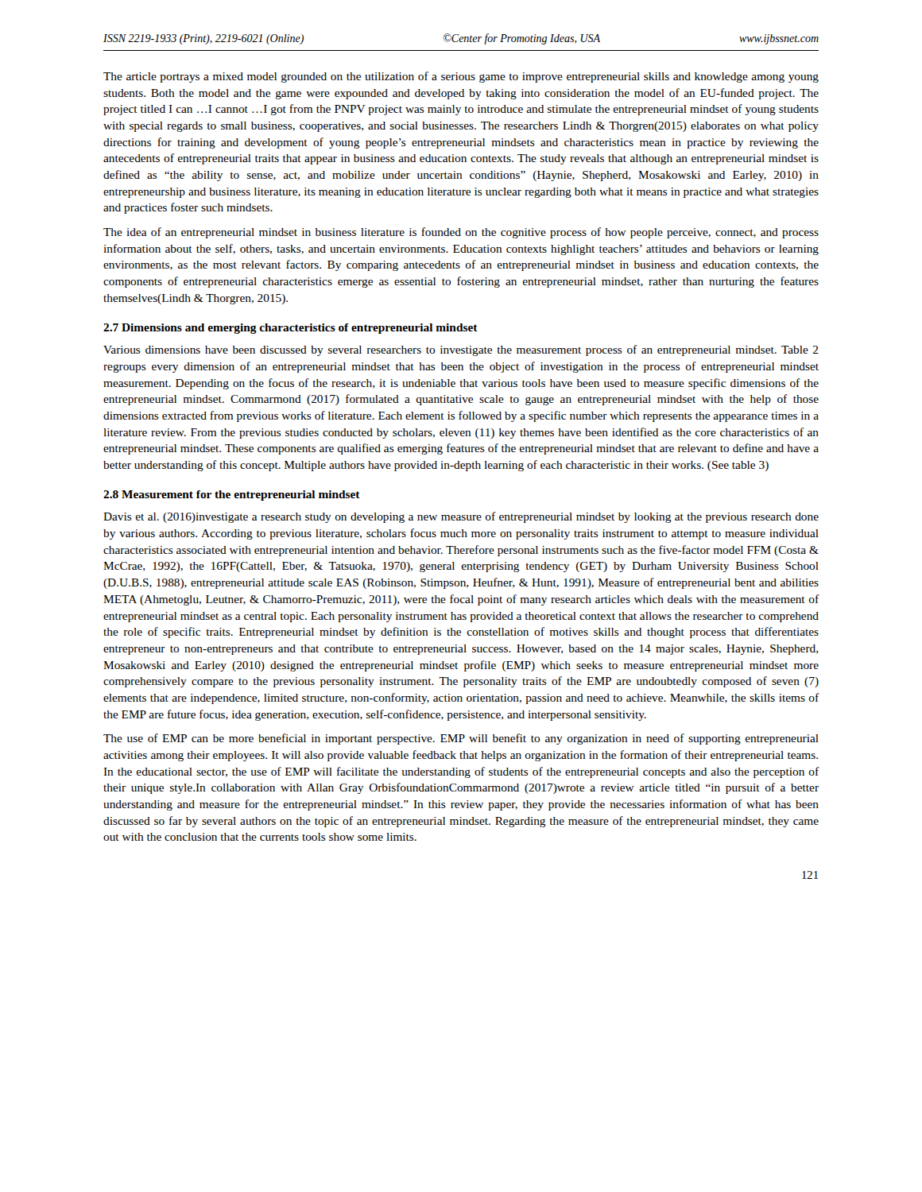ISSN 2219-1933 (Print), 2219-6021 (Online) ©Center for Promoting Ideas, USA www.ijbssnet.com
The article portrays a mixed model grounded on the utilization of a serious game to improve entrepreneurial skills and knowledge among young students. Both the model and the game were expounded and developed by taking into consideration the model of an EU-funded project. The project titled I can …I cannot …I got from the PNPV project was mainly to introduce and stimulate the entrepreneurial mindset of young students with special regards to small business, cooperatives, and social businesses. The researchers Lindh & Thorgren(2015) elaborates on what policy directions for training and development of young people’s entrepreneurial mindsets and characteristics mean in practice by reviewing the antecedents of entrepreneurial traits that appear in business and education contexts. The study reveals that although an entrepreneurial mindset is defined as “the ability to sense, act, and mobilize under uncertain conditions” (Haynie, Shepherd, Mosakowski and Earley, 2010) in entrepreneurship and business literature, its meaning in education literature is unclear regarding both what it means in practice and what strategies and practices foster such mindsets.
The idea of an entrepreneurial mindset in business literature is founded on the cognitive process of how people perceive, connect, and process information about the self, others, tasks, and uncertain environments. Education contexts highlight teachers’ attitudes and behaviors or learning environments, as the most relevant factors. By comparing antecedents of an entrepreneurial mindset in business and education contexts, the components of entrepreneurial characteristics emerge as essential to fostering an entrepreneurial mindset, rather than nurturing the features themselves(Lindh & Thorgren, 2015).
2.7 Dimensions and emerging characteristics of entrepreneurial mindset
Various dimensions have been discussed by several researchers to investigate the measurement process of an entrepreneurial mindset. Table 2 regroups every dimension of an entrepreneurial mindset that has been the object of investigation in the process of entrepreneurial mindset measurement. Depending on the focus of the research, it is undeniable that various tools have been used to measure specific dimensions of the entrepreneurial mindset. Commarmond (2017) formulated a quantitative scale to gauge an entrepreneurial mindset with the help of those dimensions extracted from previous works of literature. Each element is followed by a specific number which represents the appearance times in a literature review. From the previous studies conducted by scholars, eleven (11) key themes have been identified as the core characteristics of an entrepreneurial mindset. These components are qualified as emerging features of the entrepreneurial mindset that are relevant to define and have a better understanding of this concept. Multiple authors have provided in-depth learning of each characteristic in their works. (See table 3)
2.8 Measurement for the entrepreneurial mindset
Davis et al. (2016)investigate a research study on developing a new measure of entrepreneurial mindset by looking at the previous research done by various authors. According to previous literature, scholars focus much more on personality traits instrument to attempt to measure individual characteristics associated with entrepreneurial intention and behavior. Therefore personal instruments such as the five-factor model FFM (Costa & McCrae, 1992), the 16PF(Cattell, Eber, & Tatsuoka, 1970), general enterprising tendency (GET) by Durham University Business School (D.U.B.S, 1988), entrepreneurial attitude scale EAS (Robinson, Stimpson, Heufner, & Hunt, 1991), Measure of entrepreneurial bent and abilities META (Ahmetoglu, Leutner, & Chamorro-Premuzic, 2011), were the focal point of many research articles which deals with the measurement of entrepreneurial mindset as a central topic. Each personality instrument has provided a theoretical context that allows the researcher to comprehend the role of specific traits. Entrepreneurial mindset by definition is the constellation of motives skills and thought process that differentiates entrepreneur to non-entrepreneurs and that contribute to entrepreneurial success. However, based on the 14 major scales, Haynie, Shepherd, Mosakowski and Earley (2010) designed the entrepreneurial mindset profile (EMP) which seeks to measure entrepreneurial mindset more comprehensively compare to the previous personality instrument. The personality traits of the EMP are undoubtedly composed of seven (7) elements that are independence, limited structure, non-conformity, action orientation, passion and need to achieve. Meanwhile, the skills items of the EMP are future focus, idea generation, execution, self-confidence, persistence, and interpersonal sensitivity.
The use of EMP can be more beneficial in important perspective. EMP will benefit to any organization in need of supporting entrepreneurial activities among their employees. It will also provide valuable feedback that helps an organization in the formation of their entrepreneurial teams. In the educational sector, the use of EMP will facilitate the understanding of students of the entrepreneurial concepts and also the perception of their unique style.In collaboration with Allan Gray OrbisfoundationCommarmond (2017)wrote a review article titled “in pursuit of a better understanding and measure for the entrepreneurial mindset.” In this review paper, they provide the necessaries information of what has been discussed so far by several authors on the topic of an entrepreneurial mindset. Regarding the measure of the entrepreneurial mindset, they came out with the conclusion that the currents tools show some limits.
121